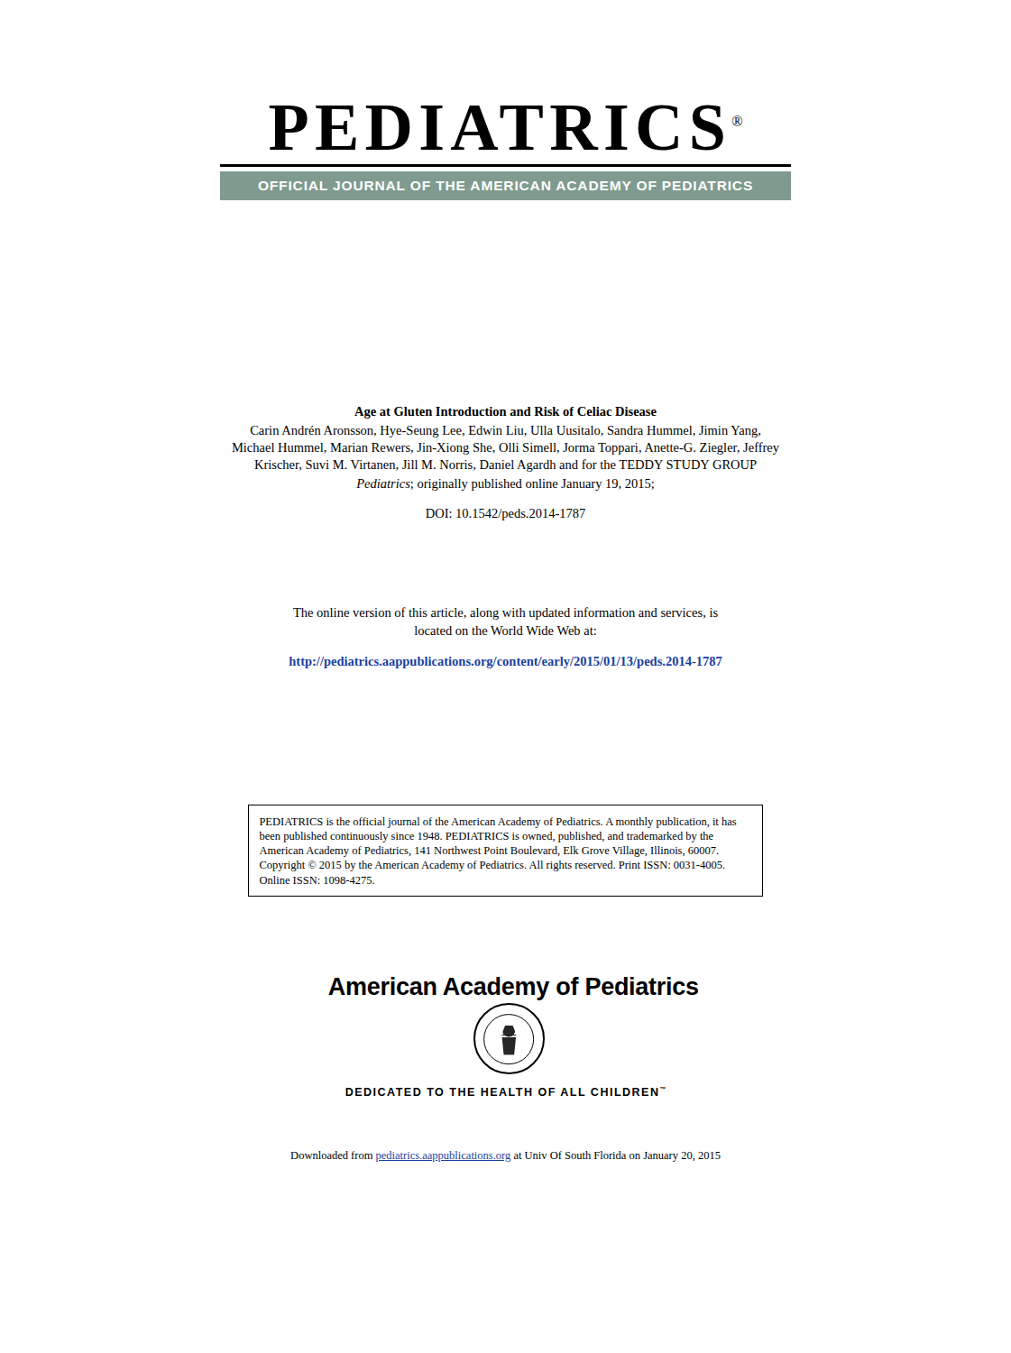PEDIATRICS®
OFFICIAL JOURNAL OF THE AMERICAN ACADEMY OF PEDIATRICS
Age at Gluten Introduction and Risk of Celiac Disease
Carin Andrén Aronsson, Hye-Seung Lee, Edwin Liu, Ulla Uusitalo, Sandra Hummel, Jimin Yang, Michael Hummel, Marian Rewers, Jin-Xiong She, Olli Simell, Jorma Toppari, Anette-G. Ziegler, Jeffrey Krischer, Suvi M. Virtanen, Jill M. Norris, Daniel Agardh and for the TEDDY STUDY GROUP
Pediatrics; originally published online January 19, 2015;
DOI: 10.1542/peds.2014-1787
The online version of this article, along with updated information and services, is
located on the World Wide Web at:
http://pediatrics.aappublications.org/content/early/2015/01/13/peds.2014-1787
PEDIATRICS is the official journal of the American Academy of Pediatrics. A monthly publication, it has been published continuously since 1948. PEDIATRICS is owned, published, and trademarked by the American Academy of Pediatrics, 141 Northwest Point Boulevard, Elk Grove Village, Illinois, 60007. Copyright © 2015 by the American Academy of Pediatrics. All rights reserved. Print ISSN: 0031-4005. Online ISSN: 1098-4275.
American Academy of Pediatrics
DEDICATED TO THE HEALTH OF ALL CHILDREN™
Downloaded from pediatrics.aappublications.org at Univ Of South Florida on January 20, 2015